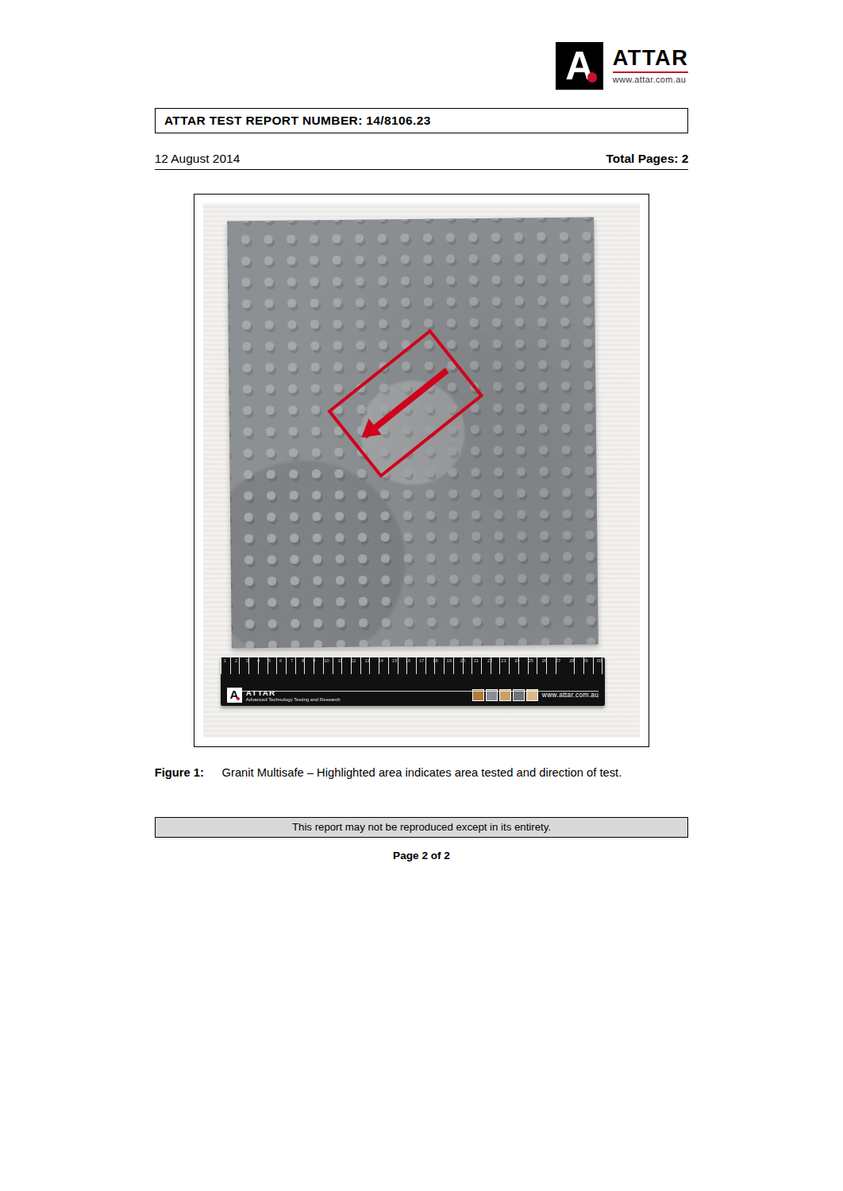A
ATTAR
www.attar.com.au
ATTAR TEST REPORT NUMBER: 14/8106.23
12 August 2014
Total Pages: 2
12345 678910 1112131415 1617181920 2122232425 2627282930
A
ATTAR
Advanced Technology Testing and Research
www.attar.com.au
Figure 1:
Granit Multisafe – Highlighted area indicates area tested and direction of test.
This report may not be reproduced except in its entirety.
Page 2 of 2